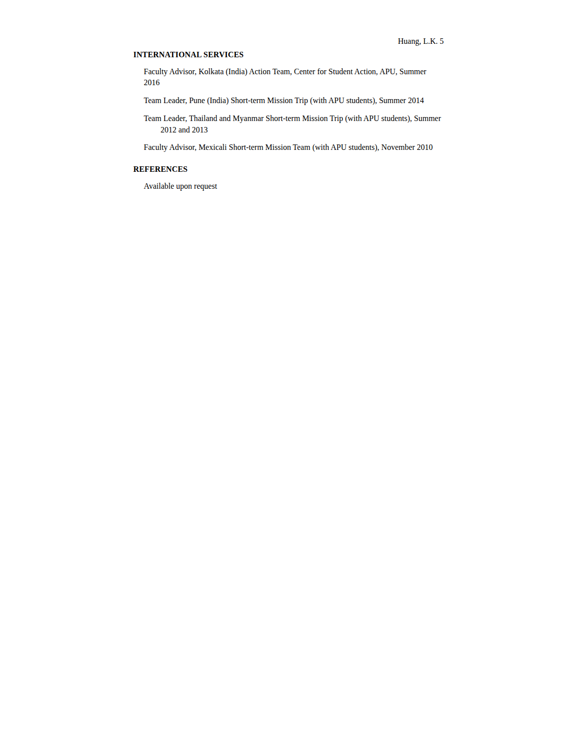Huang, L.K. 5
International Services
Faculty Advisor, Kolkata (India) Action Team, Center for Student Action, APU, Summer 2016
Team Leader, Pune (India) Short-term Mission Trip (with APU students), Summer 2014
Team Leader, Thailand and Myanmar Short-term Mission Trip (with APU students), Summer2012 and 2013
Faculty Advisor, Mexicali Short-term Mission Team (with APU students), November 2010
References
Available upon request